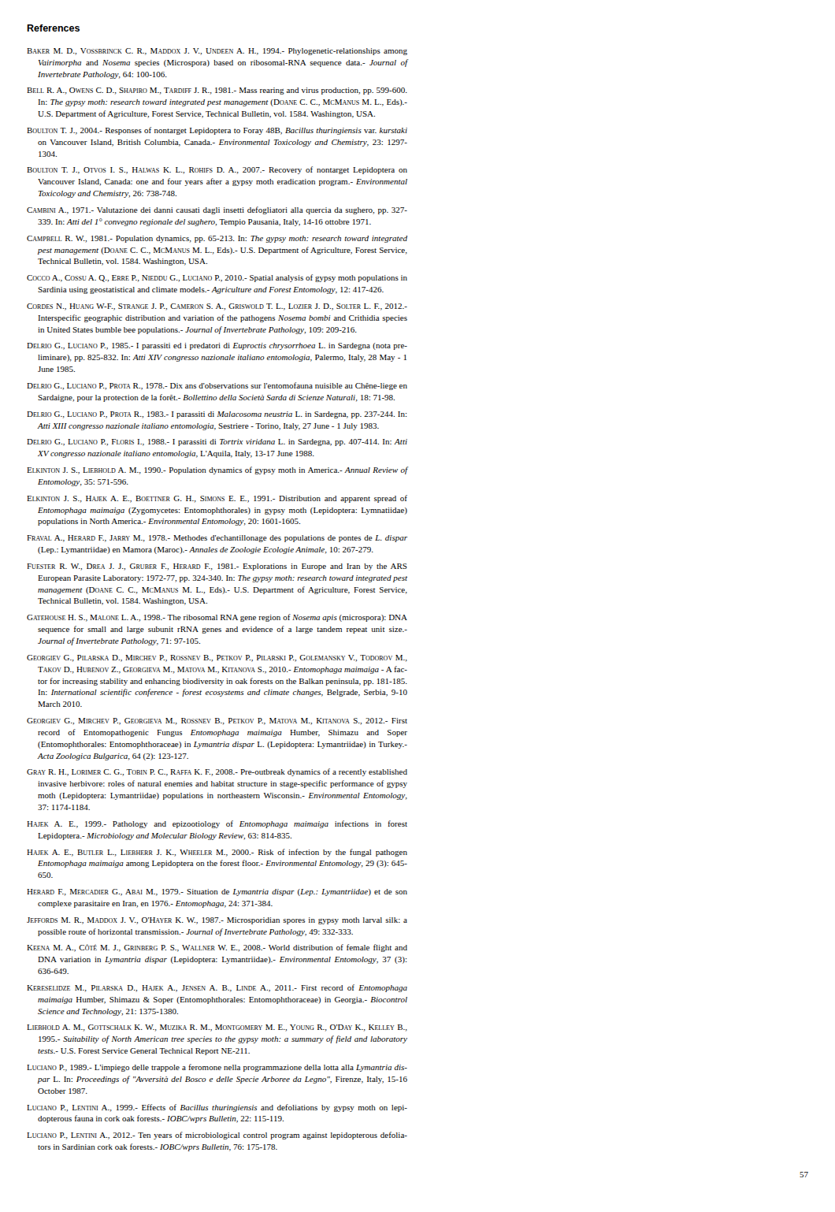References
Baker M. D., Vossbrinck C. R., Maddox J. V., Undeen A. H., 1994.- Phylogenetic-relationships among Vairimorpha and Nosema species (Microspora) based on ribosomal-RNA sequence data.- Journal of Invertebrate Pathology, 64: 100-106.
Bell R. A., Owens C. D., Shapiro M., Tardiff J. R., 1981.- Mass rearing and virus production, pp. 599-600. In: The gypsy moth: research toward integrated pest management (Doane C. C., McManus M. L., Eds).- U.S. Department of Agriculture, Forest Service, Technical Bulletin, vol. 1584. Washington, USA.
Boulton T. J., 2004.- Responses of nontarget Lepidoptera to Foray 48B, Bacillus thuringiensis var. kurstaki on Vancouver Island, British Columbia, Canada.- Environmental Toxicology and Chemistry, 23: 1297-1304.
Boulton T. J., Otvos I. S., Halwas K. L., Rohifs D. A., 2007.- Recovery of nontarget Lepidoptera on Vancouver Island, Canada: one and four years after a gypsy moth eradication program.- Environmental Toxicology and Chemistry, 26: 738-748.
Cambini A., 1971.- Valutazione dei danni causati dagli insetti defogliatori alla quercia da sughero, pp. 327-339. In: Atti del 1° convegno regionale del sughero, Tempio Pausania, Italy, 14-16 ottobre 1971.
Campbell R. W., 1981.- Population dynamics, pp. 65-213. In: The gypsy moth: research toward integrated pest management (Doane C. C., McManus M. L., Eds).- U.S. Department of Agriculture, Forest Service, Technical Bulletin, vol. 1584. Washington, USA.
Cocco A., Cossu A. Q., Erre P., Nieddu G., Luciano P., 2010.- Spatial analysis of gypsy moth populations in Sardinia using geostatistical and climate models.- Agriculture and Forest Entomology, 12: 417-426.
Cordes N., Huang W-F., Strange J. P., Cameron S. A., Griswold T. L., Lozier J. D., Solter L. F., 2012.- Interspecific geographic distribution and variation of the pathogens Nosema bombi and Crithidia species in United States bumble bee populations.- Journal of Invertebrate Pathology, 109: 209-216.
Delrio G., Luciano P., 1985.- I parassiti ed i predatori di Euproctis chrysorrhoea L. in Sardegna (nota preliminare), pp. 825-832. In: Atti XIV congresso nazionale italiano entomologia, Palermo, Italy, 28 May - 1 June 1985.
Delrio G., Luciano P., Prota R., 1978.- Dix ans d'observations sur l'entomofauna nuisible au Chêne-liege en Sardaigne, pour la protection de la forêt.- Bollettino della Società Sarda di Scienze Naturali, 18: 71-98.
Delrio G., Luciano P., Prota R., 1983.- I parassiti di Malacosoma neustria L. in Sardegna, pp. 237-244. In: Atti XIII congresso nazionale italiano entomologia, Sestriere - Torino, Italy, 27 June - 1 July 1983.
Delrio G., Luciano P., Floris I., 1988.- I parassiti di Tortrix viridana L. in Sardegna, pp. 407-414. In: Atti XV congresso nazionale italiano entomologia, L'Aquila, Italy, 13-17 June 1988.
Elkinton J. S., Liebhold A. M., 1990.- Population dynamics of gypsy moth in America.- Annual Review of Entomology, 35: 571-596.
Elkinton J. S., Hajek A. E., Boettner G. H., Simons E. E., 1991.- Distribution and apparent spread of Entomophaga maimaiga (Zygomycetes: Entomophthorales) in gypsy moth (Lepidoptera: Lymnatiidae) populations in North America.- Environmental Entomology, 20: 1601-1605.
Fraval A., Herard F., Jarry M., 1978.- Methodes d'echantillonage des populations de pontes de L. dispar (Lep.: Lymantriidae) en Mamora (Maroc).- Annales de Zoologie Ecologie Animale, 10: 267-279.
Fuester R. W., Drea J. J., Gruber F., Herard F., 1981.- Explorations in Europe and Iran by the ARS European Parasite Laboratory: 1972-77, pp. 324-340. In: The gypsy moth: research toward integrated pest management (Doane C. C., McManus M. L., Eds).- U.S. Department of Agriculture, Forest Service, Technical Bulletin, vol. 1584. Washington, USA.
Gatehouse H. S., Malone L. A., 1998.- The ribosomal RNA gene region of Nosema apis (microspora): DNA sequence for small and large subunit rRNA genes and evidence of a large tandem repeat unit size.- Journal of Invertebrate Pathology, 71: 97-105.
Georgiev G., Pilarska D., Mirchev P., Rossnev B., Petkov P., Pilarski P., Golemansky V., Todorov M., Takov D., Hubenov Z., Georgieva M., Matova M., Kitanova S., 2010.- Entomophaga maimaiga - A factor for increasing stability and enhancing biodiversity in oak forests on the Balkan peninsula, pp. 181-185. In: International scientific conference - forest ecosystems and climate changes, Belgrade, Serbia, 9-10 March 2010.
Georgiev G., Mirchev P., Georgieva M., Rossnev B., Petkov P., Matova M., Kitanova S., 2012.- First record of Entomopathogenic Fungus Entomophaga maimaiga Humber, Shimazu and Soper (Entomophthorales: Entomophthoraceae) in Lymantria dispar L. (Lepidoptera: Lymantriidae) in Turkey.- Acta Zoologica Bulgarica, 64 (2): 123-127.
Gray R. H., Lorimer C. G., Tobin P. C., Raffa K. F., 2008.- Pre-outbreak dynamics of a recently established invasive herbivore: roles of natural enemies and habitat structure in stage-specific performance of gypsy moth (Lepidoptera: Lymantriidae) populations in northeastern Wisconsin.- Environmental Entomology, 37: 1174-1184.
Hajek A. E., 1999.- Pathology and epizootiology of Entomophaga maimaiga infections in forest Lepidoptera.- Microbiology and Molecular Biology Review, 63: 814-835.
Hajek A. E., Butler L., Liebherr J. K., Wheeler M., 2000.- Risk of infection by the fungal pathogen Entomophaga maimaiga among Lepidoptera on the forest floor.- Environmental Entomology, 29 (3): 645-650.
Herard F., Mercadier G., Abai M., 1979.- Situation de Lymantria dispar (Lep.: Lymantriidae) et de son complexe parasitaire en Iran, en 1976.- Entomophaga, 24: 371-384.
Jeffords M. R., Maddox J. V., O'Hayer K. W., 1987.- Microsporidian spores in gypsy moth larval silk: a possible route of horizontal transmission.- Journal of Invertebrate Pathology, 49: 332-333.
Keena M. A., Côté M. J., Grinberg P. S., Wallner W. E., 2008.- World distribution of female flight and DNA variation in Lymantria dispar (Lepidoptera: Lymantriidae).- Environmental Entomology, 37 (3): 636-649.
Kereselidze M., Pilarska D., Hajek A., Jensen A. B., Linde A., 2011.- First record of Entomophaga maimaiga Humber, Shimazu & Soper (Entomophthorales: Entomophthoraceae) in Georgia.- Biocontrol Science and Technology, 21: 1375-1380.
Liebhold A. M., Gottschalk K. W., Muzika R. M., Montgomery M. E., Young R., O'Day K., Kelley B., 1995.- Suitability of North American tree species to the gypsy moth: a summary of field and laboratory tests.- U.S. Forest Service General Technical Report NE-211.
Luciano P., 1989.- L'impiego delle trappole a feromone nella programmazione della lotta alla Lymantria dispar L. In: Proceedings of "Avversità del Bosco e delle Specie Arboree da Legno", Firenze, Italy, 15-16 October 1987.
Luciano P., Lentini A., 1999.- Effects of Bacillus thuringiensis and defoliations by gypsy moth on lepidopterous fauna in cork oak forests.- IOBC/wprs Bulletin, 22: 115-119.
Luciano P., Lentini A., 2012.- Ten years of microbiological control program against lepidopterous defoliators in Sardinian cork oak forests.- IOBC/wprs Bulletin, 76: 175-178.
57